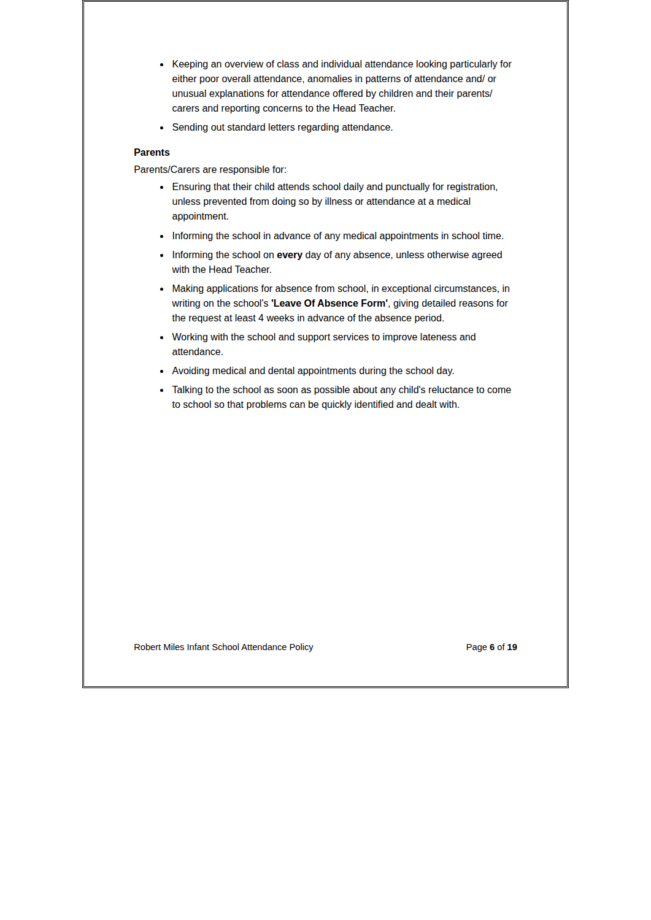Keeping an overview of class and individual attendance looking particularly for either poor overall attendance, anomalies in patterns of attendance and/ or unusual explanations for attendance offered by children and their parents/ carers and reporting concerns to the Head Teacher.
Sending out standard letters regarding attendance.
Parents
Parents/Carers are responsible for:
Ensuring that their child attends school daily and punctually for registration, unless prevented from doing so by illness or attendance at a medical appointment.
Informing the school in advance of any medical appointments in school time.
Informing the school on every day of any absence, unless otherwise agreed with the Head Teacher.
Making applications for absence from school, in exceptional circumstances, in writing on the school's 'Leave Of Absence Form', giving detailed reasons for the request at least 4 weeks in advance of the absence period.
Working with the school and support services to improve lateness and attendance.
Avoiding medical and dental appointments during the school day.
Talking to the school as soon as possible about any child's reluctance to come to school so that problems can be quickly identified and dealt with.
Robert Miles Infant School Attendance Policy Page 6 of 19